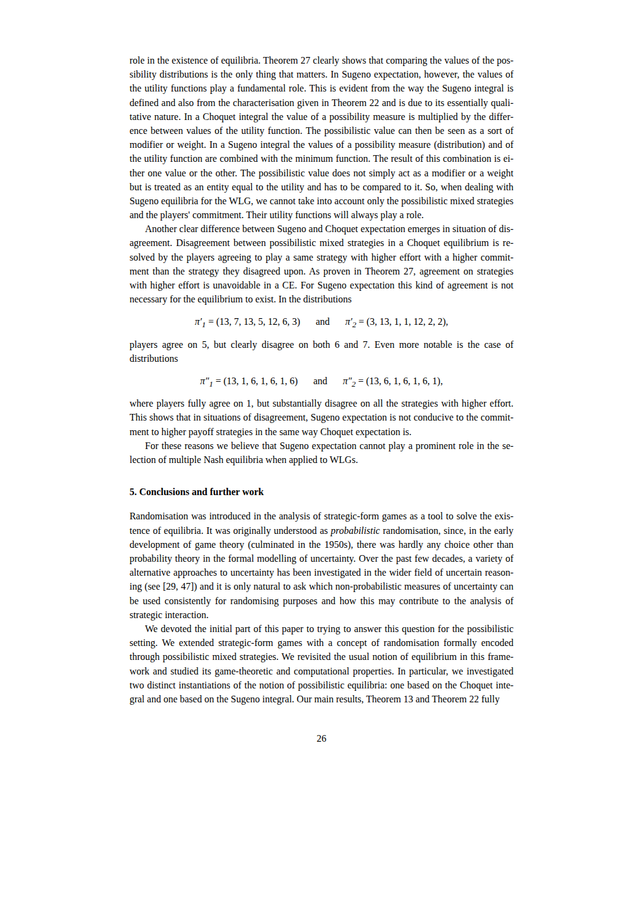role in the existence of equilibria. Theorem 27 clearly shows that comparing the values of the possibility distributions is the only thing that matters. In Sugeno expectation, however, the values of the utility functions play a fundamental role. This is evident from the way the Sugeno integral is defined and also from the characterisation given in Theorem 22 and is due to its essentially qualitative nature. In a Choquet integral the value of a possibility measure is multiplied by the difference between values of the utility function. The possibilistic value can then be seen as a sort of modifier or weight. In a Sugeno integral the values of a possibility measure (distribution) and of the utility function are combined with the minimum function. The result of this combination is either one value or the other. The possibilistic value does not simply act as a modifier or a weight but is treated as an entity equal to the utility and has to be compared to it. So, when dealing with Sugeno equilibria for the WLG, we cannot take into account only the possibilistic mixed strategies and the players' commitment. Their utility functions will always play a role.
Another clear difference between Sugeno and Choquet expectation emerges in situation of disagreement. Disagreement between possibilistic mixed strategies in a Choquet equilibrium is resolved by the players agreeing to play a same strategy with higher effort with a higher commitment than the strategy they disagreed upon. As proven in Theorem 27, agreement on strategies with higher effort is unavoidable in a CE. For Sugeno expectation this kind of agreement is not necessary for the equilibrium to exist. In the distributions
π′1 = (13, 7, 13, 5, 12, 6, 3) and π′2 = (3, 13, 1, 1, 12, 2, 2),
players agree on 5, but clearly disagree on both 6 and 7. Even more notable is the case of distributions
π″1 = (13, 1, 6, 1, 6, 1, 6) and π″2 = (13, 6, 1, 6, 1, 6, 1),
where players fully agree on 1, but substantially disagree on all the strategies with higher effort. This shows that in situations of disagreement, Sugeno expectation is not conducive to the commitment to higher payoff strategies in the same way Choquet expectation is.
For these reasons we believe that Sugeno expectation cannot play a prominent role in the selection of multiple Nash equilibria when applied to WLGs.
5. Conclusions and further work
Randomisation was introduced in the analysis of strategic-form games as a tool to solve the existence of equilibria. It was originally understood as probabilistic randomisation, since, in the early development of game theory (culminated in the 1950s), there was hardly any choice other than probability theory in the formal modelling of uncertainty. Over the past few decades, a variety of alternative approaches to uncertainty has been investigated in the wider field of uncertain reasoning (see [29, 47]) and it is only natural to ask which non-probabilistic measures of uncertainty can be used consistently for randomising purposes and how this may contribute to the analysis of strategic interaction.
We devoted the initial part of this paper to trying to answer this question for the possibilistic setting. We extended strategic-form games with a concept of randomisation formally encoded through possibilistic mixed strategies. We revisited the usual notion of equilibrium in this framework and studied its game-theoretic and computational properties. In particular, we investigated two distinct instantiations of the notion of possibilistic equilibria: one based on the Choquet integral and one based on the Sugeno integral. Our main results, Theorem 13 and Theorem 22 fully
26